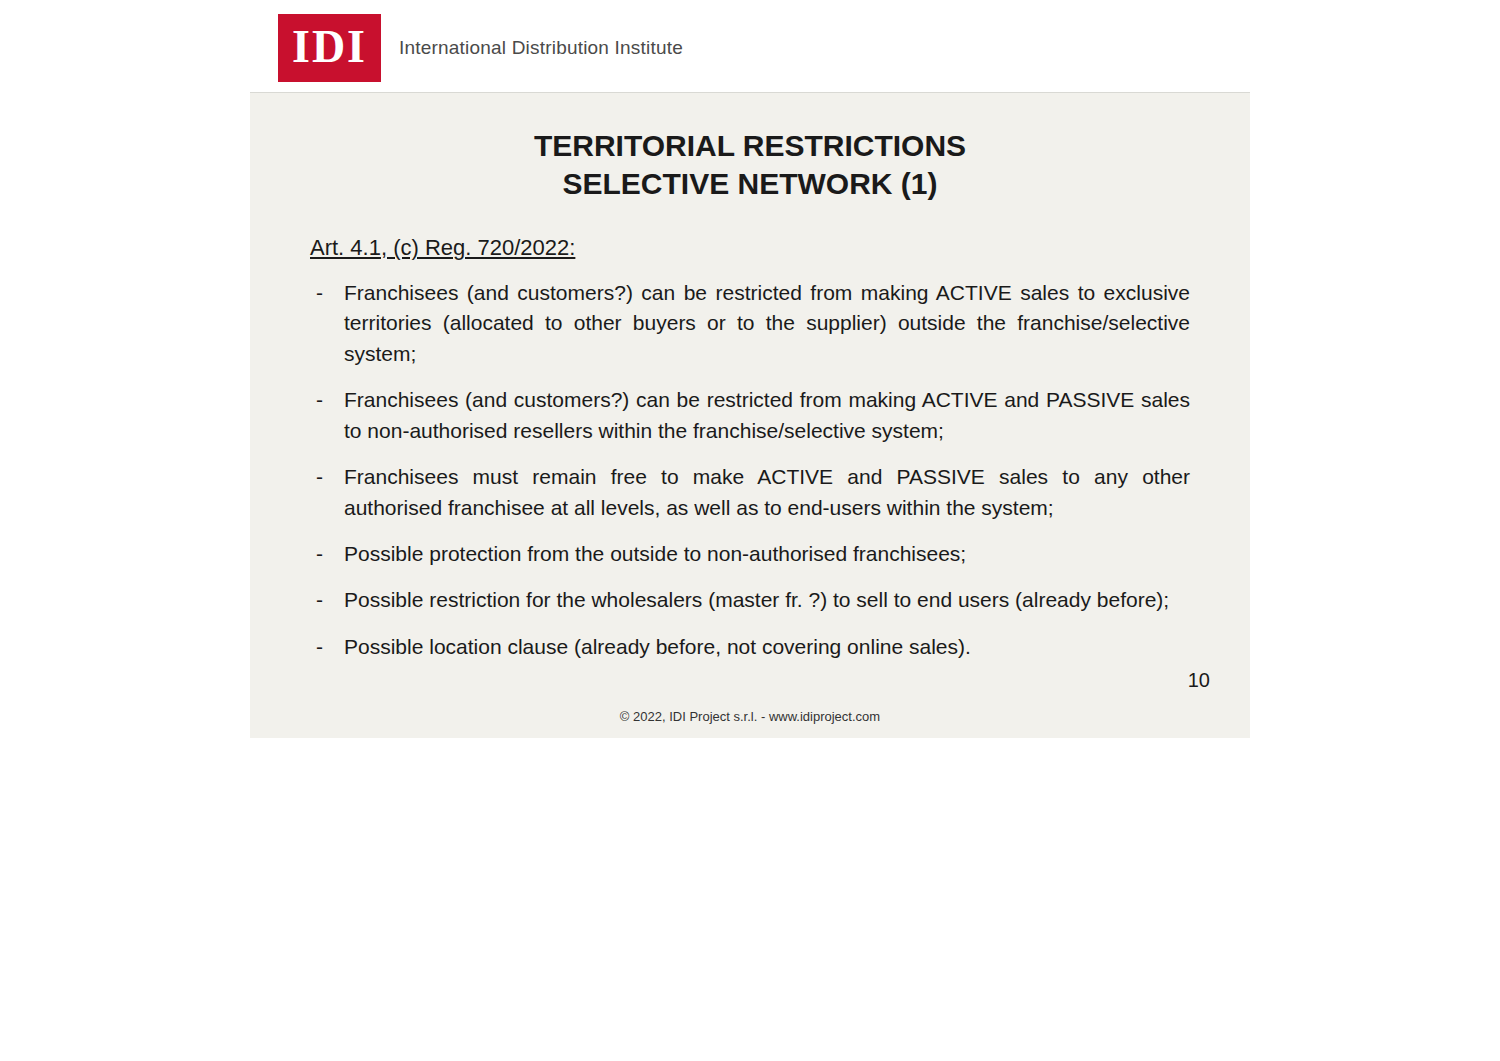IDI
International Distribution Institute
TERRITORIAL RESTRICTIONS
SELECTIVE NETWORK (1)
Art. 4.1, (c) Reg. 720/2022:
Franchisees (and customers?) can be restricted from making ACTIVE sales to exclusive territories (allocated to other buyers or to the supplier) outside the franchise/selective system;
Franchisees (and customers?) can be restricted from making ACTIVE and PASSIVE sales to non-authorised resellers within the franchise/selective system;
Franchisees must remain free to make ACTIVE and PASSIVE sales to any other authorised franchisee at all levels, as well as to end-users within the system;
Possible protection from the outside to non-authorised franchisees;
Possible restriction for the wholesalers (master fr. ?) to sell to end users (already before);
Possible location clause (already before, not covering online sales).
10
© 2022, IDI Project s.r.l. - www.idiproject.com